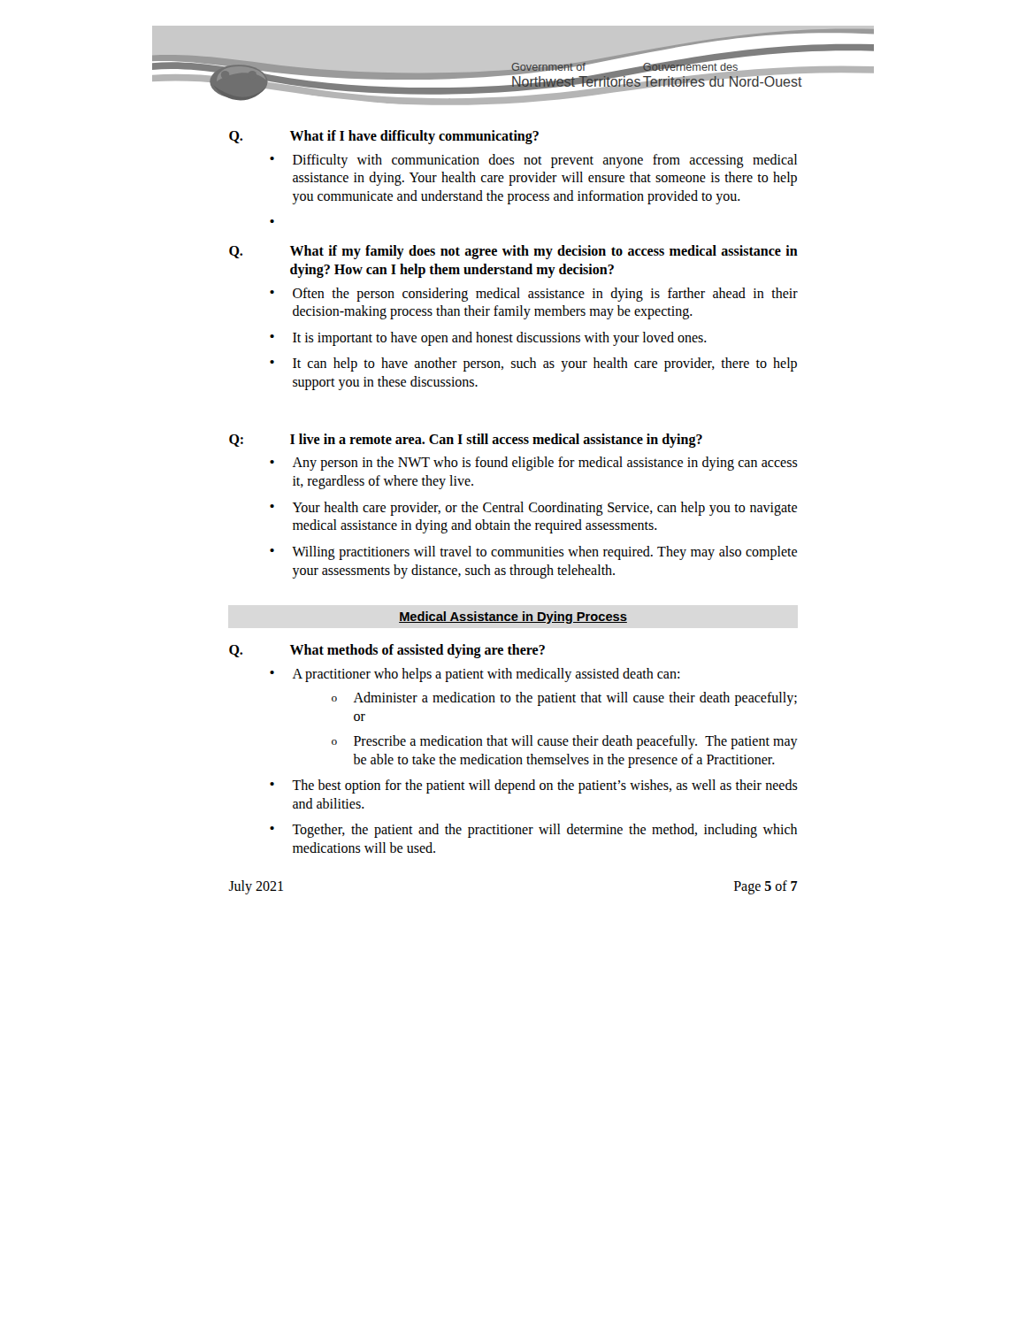Government of Gouvernement des
Northwest Territories Territoires du Nord-Ouest
Q. What if I have difficulty communicating?
Difficulty with communication does not prevent anyone from accessing medical assistance in dying. Your health care provider will ensure that someone is there to help you communicate and understand the process and information provided to you.
Q. What if my family does not agree with my decision to access medical assistance in dying? How can I help them understand my decision?
Often the person considering medical assistance in dying is farther ahead in their decision-making process than their family members may be expecting.
It is important to have open and honest discussions with your loved ones.
It can help to have another person, such as your health care provider, there to help support you in these discussions.
Q: I live in a remote area. Can I still access medical assistance in dying?
Any person in the NWT who is found eligible for medical assistance in dying can access it, regardless of where they live.
Your health care provider, or the Central Coordinating Service, can help you to navigate medical assistance in dying and obtain the required assessments.
Willing practitioners will travel to communities when required. They may also complete your assessments by distance, such as through telehealth.
Medical Assistance in Dying Process
Q. What methods of assisted dying are there?
A practitioner who helps a patient with medically assisted death can:
Administer a medication to the patient that will cause their death peacefully; or
Prescribe a medication that will cause their death peacefully. The patient may be able to take the medication themselves in the presence of a Practitioner.
The best option for the patient will depend on the patient’s wishes, as well as their needs and abilities.
Together, the patient and the practitioner will determine the method, including which medications will be used.
July 2021
Page 5 of 7